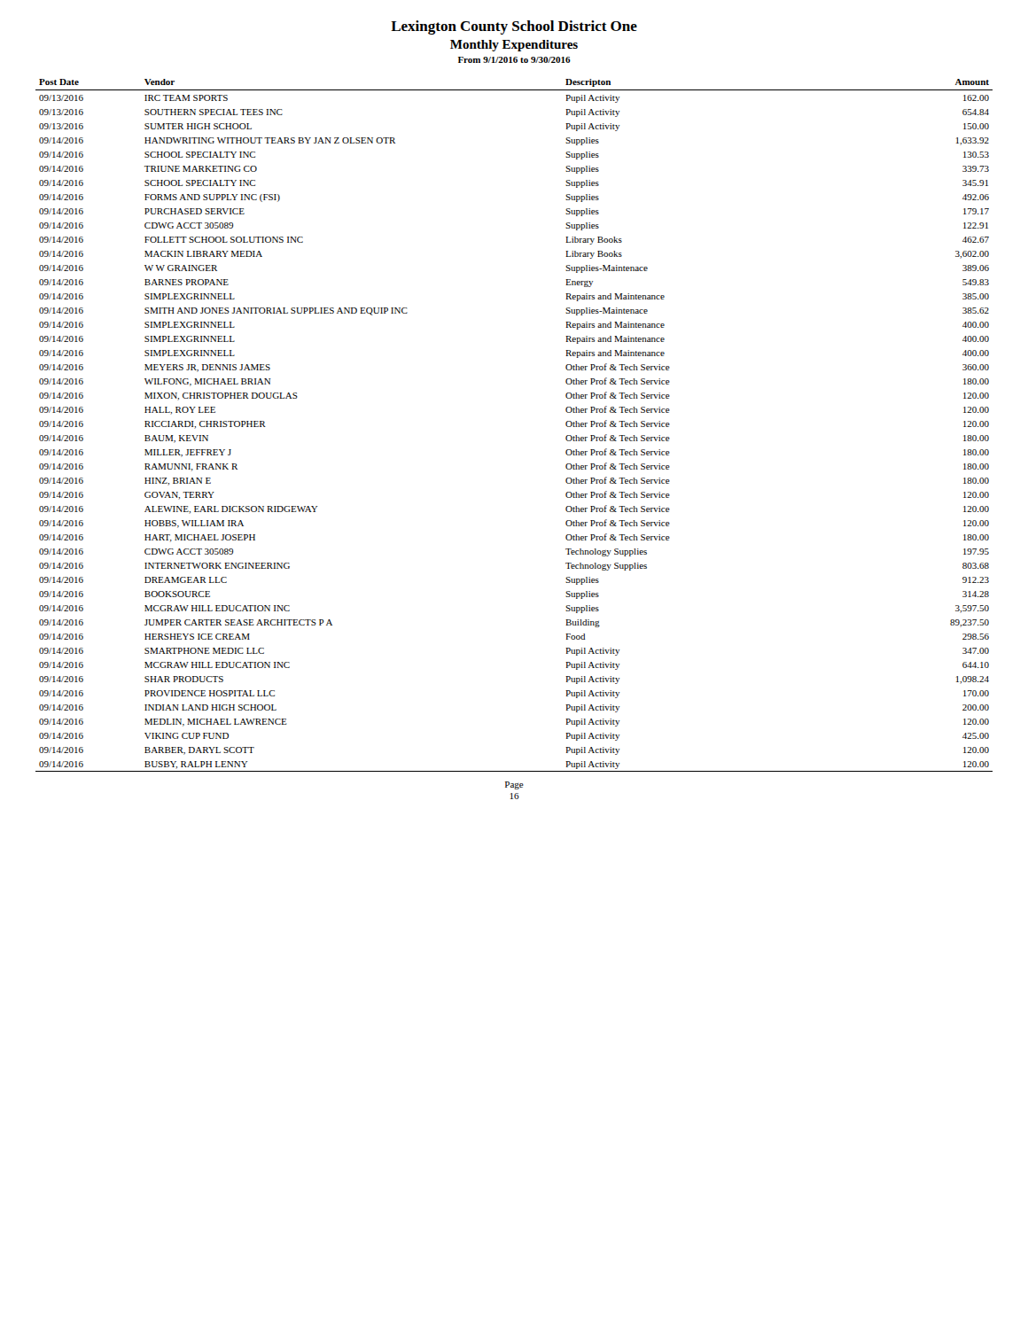Lexington County School District One
Monthly Expenditures
From 9/1/2016 to 9/30/2016
| Post Date | Vendor | Descripton | Amount |
| --- | --- | --- | --- |
| 09/13/2016 | IRC TEAM SPORTS | Pupil Activity | 162.00 |
| 09/13/2016 | SOUTHERN SPECIAL TEES INC | Pupil Activity | 654.84 |
| 09/13/2016 | SUMTER HIGH SCHOOL | Pupil Activity | 150.00 |
| 09/14/2016 | HANDWRITING WITHOUT TEARS BY JAN Z OLSEN OTR | Supplies | 1,633.92 |
| 09/14/2016 | SCHOOL SPECIALTY INC | Supplies | 130.53 |
| 09/14/2016 | TRIUNE MARKETING CO | Supplies | 339.73 |
| 09/14/2016 | SCHOOL SPECIALTY INC | Supplies | 345.91 |
| 09/14/2016 | FORMS AND SUPPLY INC (FSI) | Supplies | 492.06 |
| 09/14/2016 | PURCHASED SERVICE | Supplies | 179.17 |
| 09/14/2016 | CDWG ACCT 305089 | Supplies | 122.91 |
| 09/14/2016 | FOLLETT SCHOOL SOLUTIONS INC | Library Books | 462.67 |
| 09/14/2016 | MACKIN LIBRARY MEDIA | Library Books | 3,602.00 |
| 09/14/2016 | W W GRAINGER | Supplies-Maintenace | 389.06 |
| 09/14/2016 | BARNES PROPANE | Energy | 549.83 |
| 09/14/2016 | SIMPLEXGRINNELL | Repairs and Maintenance | 385.00 |
| 09/14/2016 | SMITH AND JONES JANITORIAL SUPPLIES AND EQUIP INC | Supplies-Maintenace | 385.62 |
| 09/14/2016 | SIMPLEXGRINNELL | Repairs and Maintenance | 400.00 |
| 09/14/2016 | SIMPLEXGRINNELL | Repairs and Maintenance | 400.00 |
| 09/14/2016 | SIMPLEXGRINNELL | Repairs and Maintenance | 400.00 |
| 09/14/2016 | MEYERS JR, DENNIS JAMES | Other Prof & Tech Service | 360.00 |
| 09/14/2016 | WILFONG, MICHAEL BRIAN | Other Prof & Tech Service | 180.00 |
| 09/14/2016 | MIXON, CHRISTOPHER DOUGLAS | Other Prof & Tech Service | 120.00 |
| 09/14/2016 | HALL, ROY LEE | Other Prof & Tech Service | 120.00 |
| 09/14/2016 | RICCIARDI, CHRISTOPHER | Other Prof & Tech Service | 120.00 |
| 09/14/2016 | BAUM, KEVIN | Other Prof & Tech Service | 180.00 |
| 09/14/2016 | MILLER, JEFFREY J | Other Prof & Tech Service | 180.00 |
| 09/14/2016 | RAMUNNI, FRANK R | Other Prof & Tech Service | 180.00 |
| 09/14/2016 | HINZ, BRIAN E | Other Prof & Tech Service | 180.00 |
| 09/14/2016 | GOVAN, TERRY | Other Prof & Tech Service | 120.00 |
| 09/14/2016 | ALEWINE, EARL DICKSON RIDGEWAY | Other Prof & Tech Service | 120.00 |
| 09/14/2016 | HOBBS, WILLIAM IRA | Other Prof & Tech Service | 120.00 |
| 09/14/2016 | HART, MICHAEL JOSEPH | Other Prof & Tech Service | 180.00 |
| 09/14/2016 | CDWG ACCT 305089 | Technology Supplies | 197.95 |
| 09/14/2016 | INTERNETWORK ENGINEERING | Technology Supplies | 803.68 |
| 09/14/2016 | DREAMGEAR LLC | Supplies | 912.23 |
| 09/14/2016 | BOOKSOURCE | Supplies | 314.28 |
| 09/14/2016 | MCGRAW HILL EDUCATION INC | Supplies | 3,597.50 |
| 09/14/2016 | JUMPER CARTER SEASE ARCHITECTS P A | Building | 89,237.50 |
| 09/14/2016 | HERSHEYS ICE CREAM | Food | 298.56 |
| 09/14/2016 | SMARTPHONE MEDIC LLC | Pupil Activity | 347.00 |
| 09/14/2016 | MCGRAW HILL EDUCATION INC | Pupil Activity | 644.10 |
| 09/14/2016 | SHAR PRODUCTS | Pupil Activity | 1,098.24 |
| 09/14/2016 | PROVIDENCE HOSPITAL LLC | Pupil Activity | 170.00 |
| 09/14/2016 | INDIAN LAND HIGH SCHOOL | Pupil Activity | 200.00 |
| 09/14/2016 | MEDLIN, MICHAEL LAWRENCE | Pupil Activity | 120.00 |
| 09/14/2016 | VIKING CUP FUND | Pupil Activity | 425.00 |
| 09/14/2016 | BARBER, DARYL SCOTT | Pupil Activity | 120.00 |
| 09/14/2016 | BUSBY, RALPH LENNY | Pupil Activity | 120.00 |
Page
16